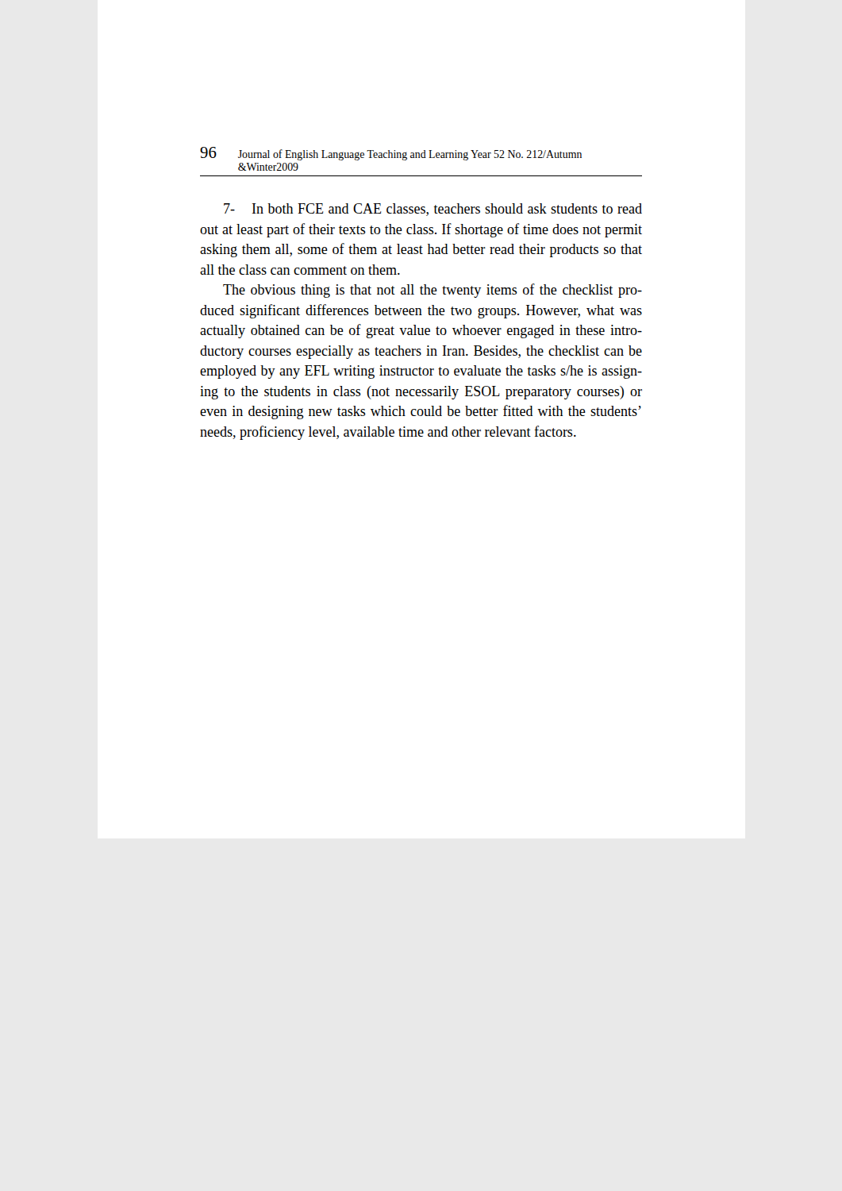96
Journal of English Language Teaching and Learning Year 52 No. 212/Autumn &Winter2009
7-In both FCE and CAE classes, teachers should ask students to read out at least part of their texts to the class. If shortage of time does not permit asking them all, some of them at least had better read their products so that all the class can comment on them.
The obvious thing is that not all the twenty items of the checklist produced significant differences between the two groups. However, what was actually obtained can be of great value to whoever engaged in these introductory courses especially as teachers in Iran. Besides, the checklist can be employed by any EFL writing instructor to evaluate the tasks s/he is assigning to the students in class (not necessarily ESOL preparatory courses) or even in designing new tasks which could be better fitted with the students’ needs, proficiency level, available time and other relevant factors.